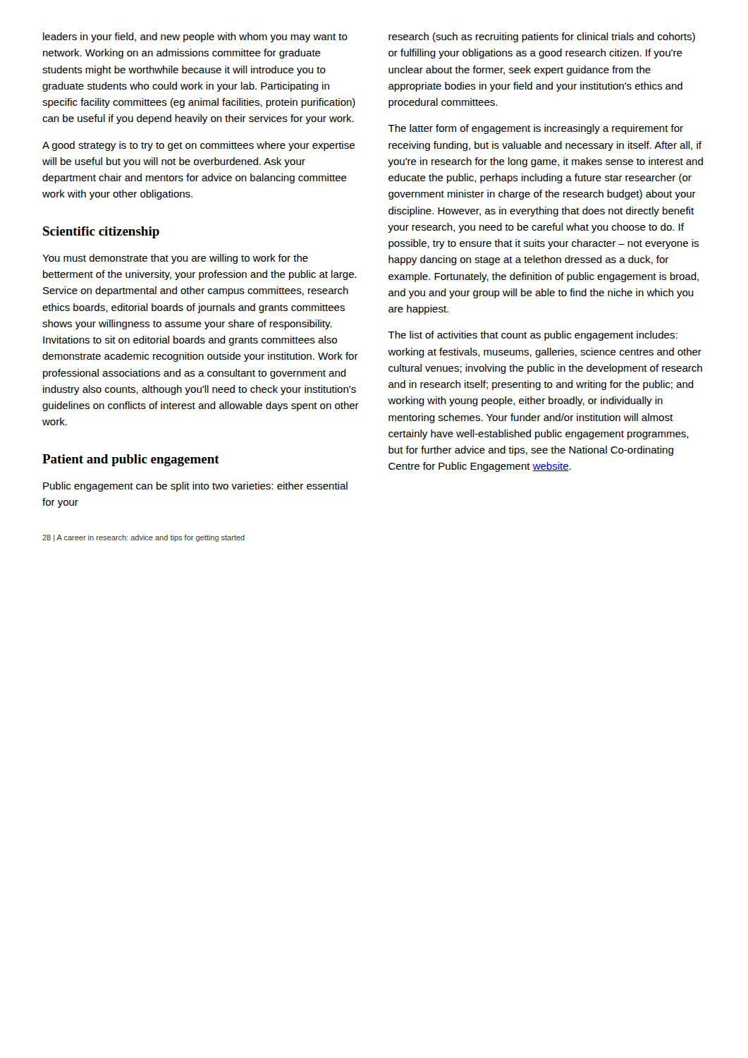leaders in your field, and new people with whom you may want to network. Working on an admissions committee for graduate students might be worthwhile because it will introduce you to graduate students who could work in your lab. Participating in specific facility committees (eg animal facilities, protein purification) can be useful if you depend heavily on their services for your work.
A good strategy is to try to get on committees where your expertise will be useful but you will not be overburdened. Ask your department chair and mentors for advice on balancing committee work with your other obligations.
Scientific citizenship
You must demonstrate that you are willing to work for the betterment of the university, your profession and the public at large. Service on departmental and other campus committees, research ethics boards, editorial boards of journals and grants committees shows your willingness to assume your share of responsibility. Invitations to sit on editorial boards and grants committees also demonstrate academic recognition outside your institution. Work for professional associations and as a consultant to government and industry also counts, although you'll need to check your institution's guidelines on conflicts of interest and allowable days spent on other work.
Patient and public engagement
Public engagement can be split into two varieties: either essential for your
research (such as recruiting patients for clinical trials and cohorts) or fulfilling your obligations as a good research citizen. If you're unclear about the former, seek expert guidance from the appropriate bodies in your field and your institution's ethics and procedural committees.
The latter form of engagement is increasingly a requirement for receiving funding, but is valuable and necessary in itself. After all, if you're in research for the long game, it makes sense to interest and educate the public, perhaps including a future star researcher (or government minister in charge of the research budget) about your discipline. However, as in everything that does not directly benefit your research, you need to be careful what you choose to do. If possible, try to ensure that it suits your character – not everyone is happy dancing on stage at a telethon dressed as a duck, for example. Fortunately, the definition of public engagement is broad, and you and your group will be able to find the niche in which you are happiest.
The list of activities that count as public engagement includes: working at festivals, museums, galleries, science centres and other cultural venues; involving the public in the development of research and in research itself; presenting to and writing for the public; and working with young people, either broadly, or individually in mentoring schemes. Your funder and/or institution will almost certainly have well-established public engagement programmes, but for further advice and tips, see the National Co-ordinating Centre for Public Engagement website.
28 | A career in research: advice and tips for getting started